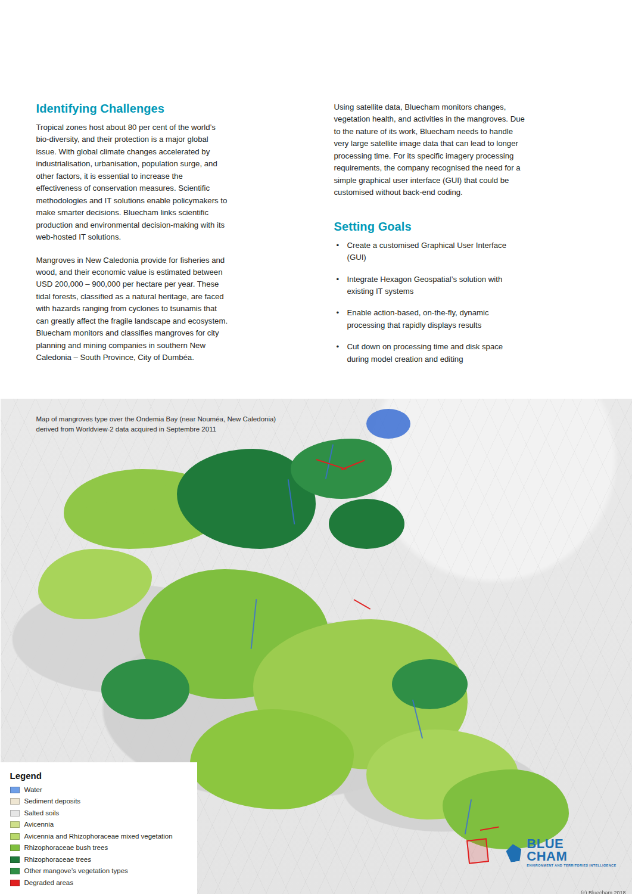Identifying Challenges
Tropical zones host about 80 per cent of the world’s bio-diversity, and their protection is a major global issue. With global climate changes accelerated by industrialisation, urbanisation, population surge, and other factors, it is essential to increase the effectiveness of conservation measures. Scientific methodologies and IT solutions enable policymakers to make smarter decisions. Bluecham links scientific production and environmental decision-making with its web-hosted IT solutions.
Mangroves in New Caledonia provide for fisheries and wood, and their economic value is estimated between USD 200,000 – 900,000 per hectare per year. These tidal forests, classified as a natural heritage, are faced with hazards ranging from cyclones to tsunamis that can greatly affect the fragile landscape and ecosystem. Bluecham monitors and classifies mangroves for city planning and mining companies in southern New Caledonia – South Province, City of Dumbéa.
Using satellite data, Bluecham monitors changes, vegetation health, and activities in the mangroves. Due to the nature of its work, Bluecham needs to handle very large satellite image data that can lead to longer processing time. For its specific imagery processing requirements, the company recognised the need for a simple graphical user interface (GUI) that could be customised without back-end coding.
Setting Goals
Create a customised Graphical User Interface (GUI)
Integrate Hexagon Geospatial’s solution with existing IT systems
Enable action-based, on-the-fly, dynamic processing that rapidly displays results
Cut down on processing time and disk space during model creation and editing
Map of mangroves type over the Ondemia Bay (near Nouméa, New Caledonia)
derived from Worldview-2 data acquired in Septembre 2011
Legend
Water
Sediment deposits
Salted soils
Avicennia
Avicennia and Rhizophoraceae mixed vegetation
Rhizophoraceae bush trees
Rhizophoraceae trees
Other mangove’s vegetation types
Degraded areas
BLUE
CHAMEnvironment and Territories Intelligence
(c) Bluecham 2018